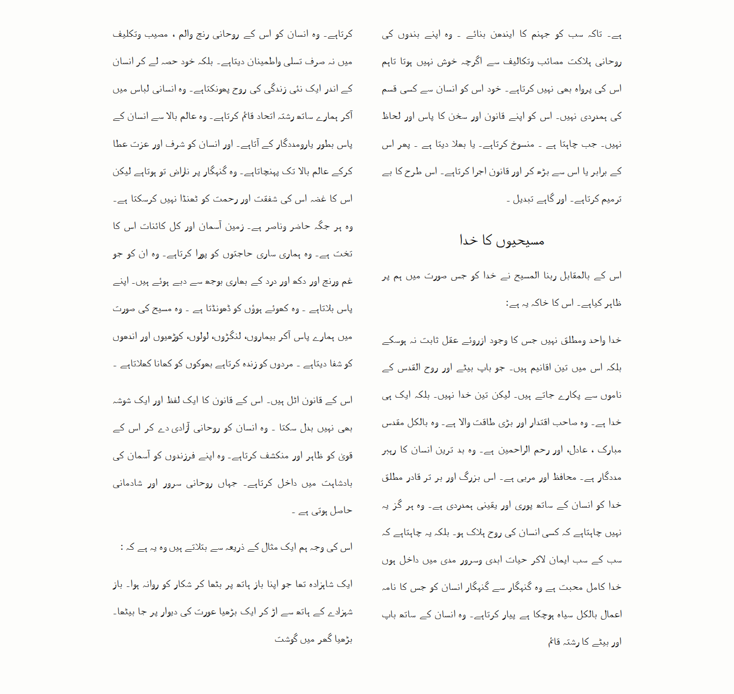ہے۔ تاکہ سب کو جہنم کا ایندھن بنائے ۔ وہ اپنے بندوں کی روحانی ہلاکت مصائب وتکالیف سے اگرچہ خوش نہیں ہوتا تاہم اس کی پرواہ بھی نہیں کرتاہے۔ خود اس کو انسان سے کسی قسم کی ہمدردی نہیں۔ اس کو اپنے قانون اور سخن کا پاس اور لحاظ نہیں۔ جب چاہتا ہے ۔ منسوخ کرتاہے۔ یا بھلا دیتا ہے ۔ پھر اس کے برابر یا اس سے بڑھ کر اور قانون اجرا کرتاہے۔ اس طرح کا بے ترمیم کرتاہے۔ اور گاہے تبدیل ۔
مسیحیوں کا خدا
اس کے بالمقابل ربنا المسیح نے خدا کو جس صورت میں ہم پر ظاہر کیاہے۔ اس کا خاکہ یہ ہے:
خدا واحد ومطلق نہیں جس کا وجود ازروئے عقل ثابت نہ ہوسکے بلکہ اس میں تین اقانیم ہیں۔ جو باپ بیٹے اور روح القدس کے ناموں سے پکارے جاتے ہیں۔ لیکن تین خدا نہیں۔ بلکہ ایک ہی خدا ہے۔ وہ صاحب اقتدار اور بڑی طاقت والا ہے۔ وہ بالکل مقدس مبارک ، عادل، اور رحم الراحمین ہے۔ وہ بد ترین انسان کا رہبر مددگار ہے۔ محافظ اور مربی ہے۔ اس بزرگ اور بر تر قادر مطلق خدا کو انسان کے ساتھ پوری اور یقینی ہمدردی ہے۔ وہ ہر گز یہ نہیں چاہتاہے کہ کسی انسان کی روح ہلاک ہو۔ بلکہ یہ چاہتاہے کہ سب کے سب ایمان لاکر حیات ابدی وسرور مدی میں داخل ہوں خدا کامل محبت ہے وہ گنہگار سے گنہگار انسان کو جس کا نامہ اعمال بالکل سیاہ ہوچکا ہے پیار کرتاہے۔ وہ انسان کے ساتھ باپ اور بیٹے کا رشتہ قائم
کرتاہے۔ وہ انسان کو اس کے روحانی رنج والم ، مصیب وتکلیف میں نہ صرف تسلی واطمینان دیتاہے۔ بلکہ خود حصہ لے کر انسان کے اندر ایک نئی زندگی کی روح پھونکتاہے۔ وہ انسانی لباس میں آکر ہمارے ساتھ رشتہ اتحاد قائم کرتاہے۔ وہ عالم بالا سے انسان کے پاس بطور یارومددگار کے آتاہے۔ اور انسان کو شرف اور عزت عطا کرکے عالم بالا تک پہنچاتاہے۔ وہ گنہگار پر ناراض تو ہوتاہے لیکن اس کا غضہ اس کی شفقت اور رحمت کو ٹھنڈا نہیں کرسکتا ہے۔ وہ ہر جگہ حاضر وناصر ہے۔ زمین آسمان اور کل کائنات اس کا تخت ہے۔ وہ ہماری ساری حاجتوں کو پورا کرتاہے۔ وہ ان کو جو غم ورنج اور دکھ اور درد کے بھاری بوجھ سے دبے ہوئے ہیں۔ اپنے پاس بلاتاہے ۔ وہ کھوئے ہوؤں کو ڈھونڈتا ہے ۔ وہ مسیح کی صورت میں ہمارے پاس آکر بیماروں، لنگڑوں، لولوں، کوڑھیوں اور اندھوں کو شفا دیتاہے ۔ مردوں کو زندہ کرتاہے بھوکوں کو کھانا کھلاتاہے ۔
اس کے قانون اٹل ہیں۔ اس کے قانون کا ایک لفظ اور ایک شوشہ بھی نہیں بدل سکتا ۔ وہ انسان کو روحانی آزادی دے کر اس کے قویٰ کو ظاہر اور منکشف کرتاہے۔ وہ اپنے فرزندوں کو آسمان کی بادشاہت میں داخل کرتاہے۔ جہاں روحانی سرور اور شادمانی حاصل ہوتی ہے ۔
اس کی وجہ ہم ایک مثال کے ذریعہ سے بتلاتے ہیں وہ یہ ہے کہ :
ایک شاہزادہ تھا جو اپنا باز ہاتھ پر بٹھا کر شکار کو روانہ ہوا۔ باز شہزادے کے ہاتھ سے اڑ کر ایک بڑھیا عورت کی دیوار پر جا بیٹھا۔ بڑھیا گھر میں گوشت